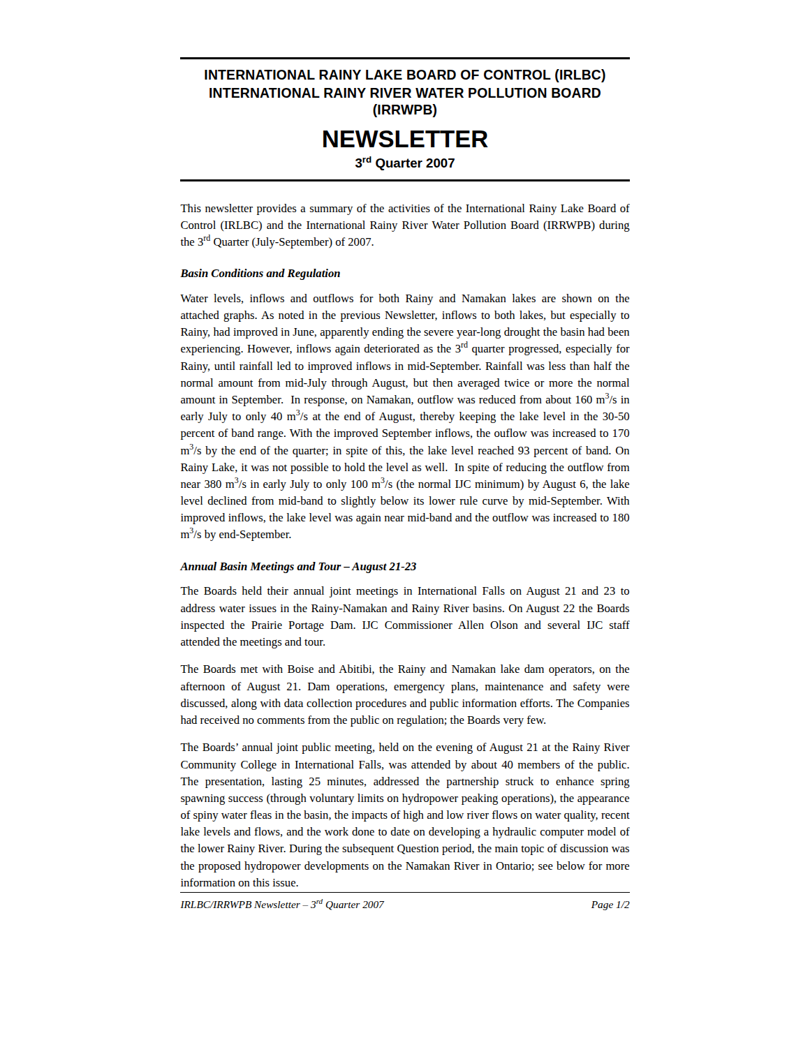INTERNATIONAL RAINY LAKE BOARD OF CONTROL (IRLBC)
INTERNATIONAL RAINY RIVER WATER POLLUTION BOARD (IRRWPB)
NEWSLETTER
3rd Quarter 2007
This newsletter provides a summary of the activities of the International Rainy Lake Board of Control (IRLBC) and the International Rainy River Water Pollution Board (IRRWPB) during the 3rd Quarter (July-September) of 2007.
Basin Conditions and Regulation
Water levels, inflows and outflows for both Rainy and Namakan lakes are shown on the attached graphs. As noted in the previous Newsletter, inflows to both lakes, but especially to Rainy, had improved in June, apparently ending the severe year-long drought the basin had been experiencing. However, inflows again deteriorated as the 3rd quarter progressed, especially for Rainy, until rainfall led to improved inflows in mid-September. Rainfall was less than half the normal amount from mid-July through August, but then averaged twice or more the normal amount in September. In response, on Namakan, outflow was reduced from about 160 m3/s in early July to only 40 m3/s at the end of August, thereby keeping the lake level in the 30-50 percent of band range. With the improved September inflows, the ouflow was increased to 170 m3/s by the end of the quarter; in spite of this, the lake level reached 93 percent of band. On Rainy Lake, it was not possible to hold the level as well. In spite of reducing the outflow from near 380 m3/s in early July to only 100 m3/s (the normal IJC minimum) by August 6, the lake level declined from mid-band to slightly below its lower rule curve by mid-September. With improved inflows, the lake level was again near mid-band and the outflow was increased to 180 m3/s by end-September.
Annual Basin Meetings and Tour – August 21-23
The Boards held their annual joint meetings in International Falls on August 21 and 23 to address water issues in the Rainy-Namakan and Rainy River basins. On August 22 the Boards inspected the Prairie Portage Dam. IJC Commissioner Allen Olson and several IJC staff attended the meetings and tour.
The Boards met with Boise and Abitibi, the Rainy and Namakan lake dam operators, on the afternoon of August 21. Dam operations, emergency plans, maintenance and safety were discussed, along with data collection procedures and public information efforts. The Companies had received no comments from the public on regulation; the Boards very few.
The Boards’ annual joint public meeting, held on the evening of August 21 at the Rainy River Community College in International Falls, was attended by about 40 members of the public. The presentation, lasting 25 minutes, addressed the partnership struck to enhance spring spawning success (through voluntary limits on hydropower peaking operations), the appearance of spiny water fleas in the basin, the impacts of high and low river flows on water quality, recent lake levels and flows, and the work done to date on developing a hydraulic computer model of the lower Rainy River. During the subsequent Question period, the main topic of discussion was the proposed hydropower developments on the Namakan River in Ontario; see below for more information on this issue.
IRLBC/IRRWPB Newsletter – 3rd Quarter 2007 Page 1/2